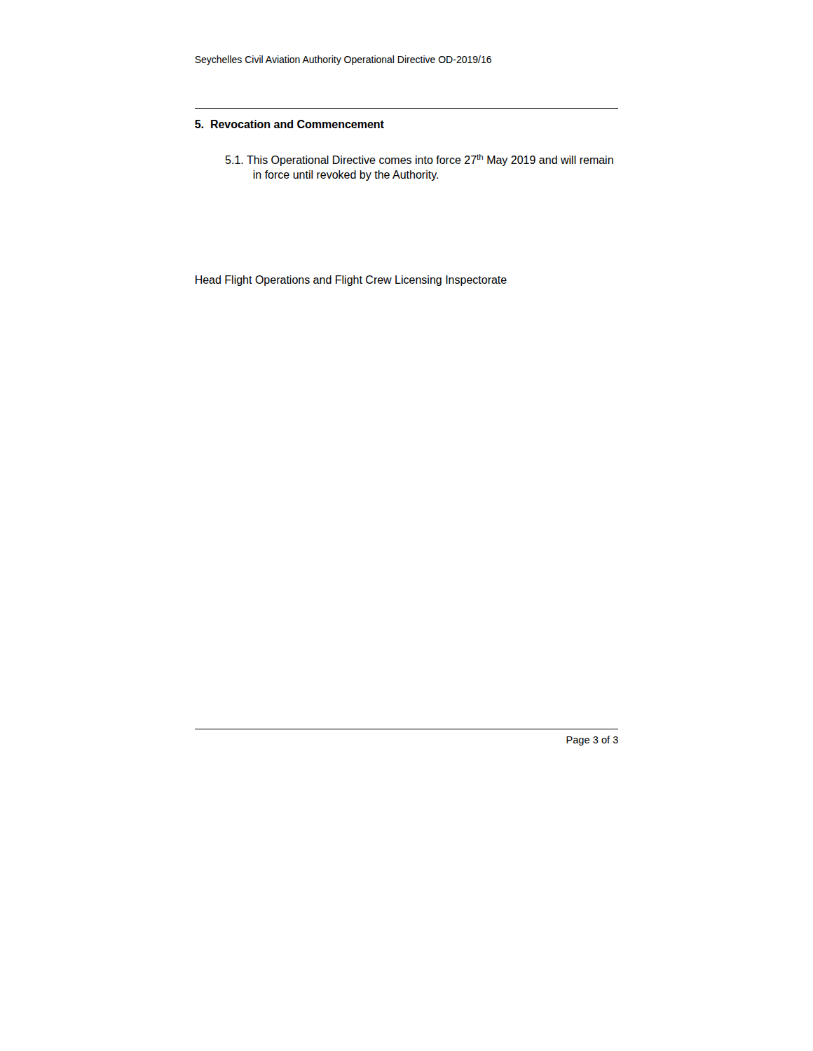Seychelles Civil Aviation Authority Operational Directive OD-2019/16
5. Revocation and Commencement
5.1. This Operational Directive comes into force 27th May 2019 and will remain in force until revoked by the Authority.
Head Flight Operations and Flight Crew Licensing Inspectorate
Page 3 of 3